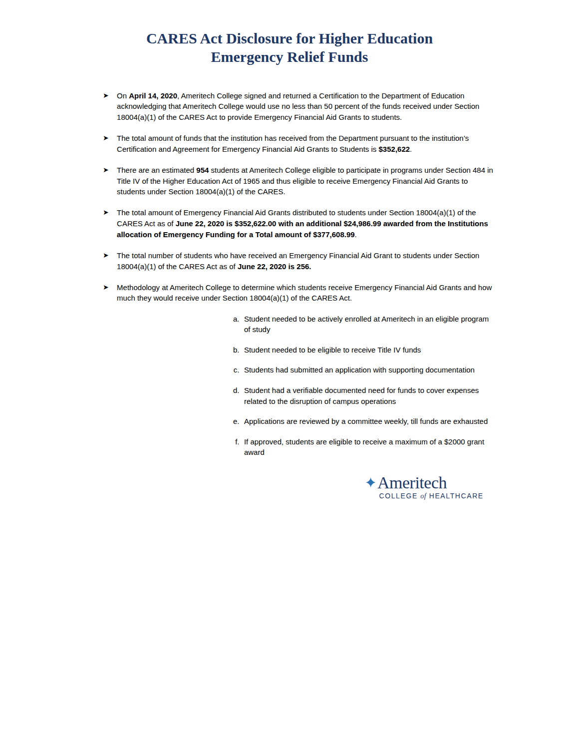CARES Act Disclosure for Higher Education
Emergency Relief Funds
On April 14, 2020, Ameritech College signed and returned a Certification to the Department of Education acknowledging that Ameritech College would use no less than 50 percent of the funds received under Section 18004(a)(1) of the CARES Act to provide Emergency Financial Aid Grants to students.
The total amount of funds that the institution has received from the Department pursuant to the institution’s Certification and Agreement for Emergency Financial Aid Grants to Students is $352,622.
There are an estimated 954 students at Ameritech College eligible to participate in programs under Section 484 in Title IV of the Higher Education Act of 1965 and thus eligible to receive Emergency Financial Aid Grants to students under Section 18004(a)(1) of the CARES.
The total amount of Emergency Financial Aid Grants distributed to students under Section 18004(a)(1) of the CARES Act as of June 22, 2020 is $352,622.00 with an additional $24,986.99 awarded from the Institutions allocation of Emergency Funding for a Total amount of $377,608.99.
The total number of students who have received an Emergency Financial Aid Grant to students under Section 18004(a)(1) of the CARES Act as of June 22, 2020 is 256.
Methodology at Ameritech College to determine which students receive Emergency Financial Aid Grants and how much they would receive under Section 18004(a)(1) of the CARES Act.
Student needed to be actively enrolled at Ameritech in an eligible program of study
Student needed to be eligible to receive Title IV funds
Students had submitted an application with supporting documentation
Student had a verifiable documented need for funds to cover expenses related to the disruption of campus operations
Applications are reviewed by a committee weekly, till funds are exhausted
If approved, students are eligible to receive a maximum of a $2000 grant award
✦Ameritech
COLLEGE of HEALTHCARE